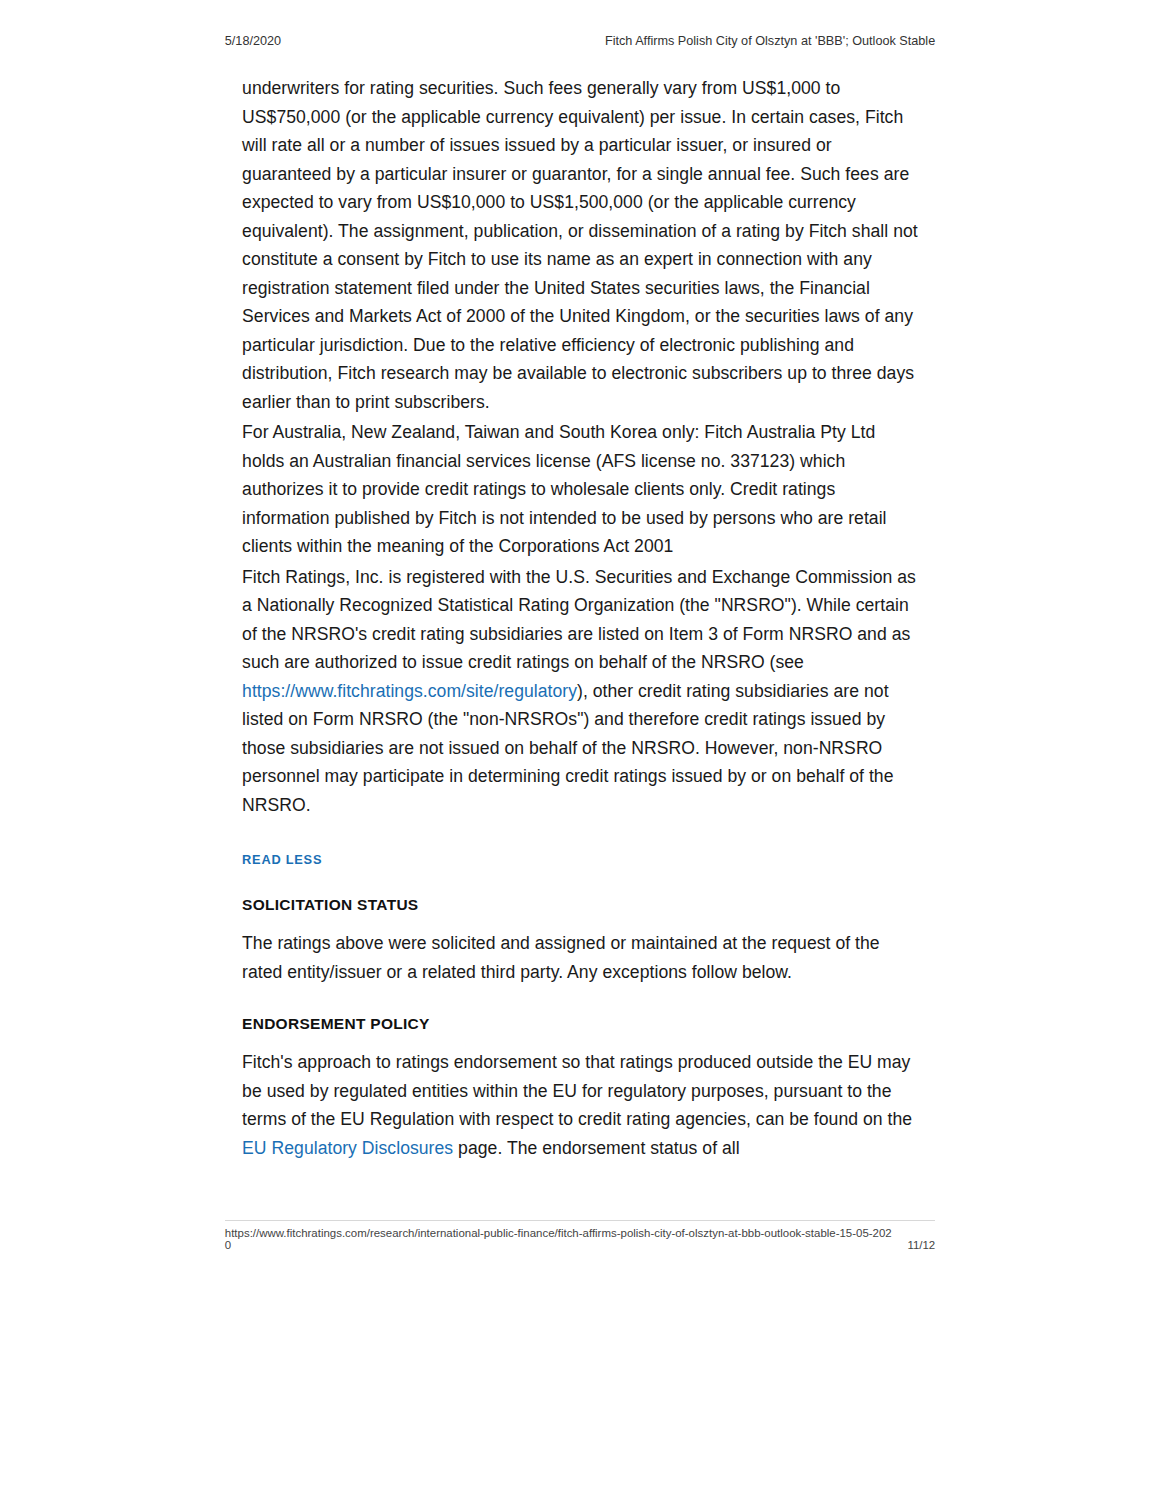5/18/2020 Fitch Affirms Polish City of Olsztyn at 'BBB'; Outlook Stable
underwriters for rating securities. Such fees generally vary from US$1,000 to US$750,000 (or the applicable currency equivalent) per issue. In certain cases, Fitch will rate all or a number of issues issued by a particular issuer, or insured or guaranteed by a particular insurer or guarantor, for a single annual fee. Such fees are expected to vary from US$10,000 to US$1,500,000 (or the applicable currency equivalent). The assignment, publication, or dissemination of a rating by Fitch shall not constitute a consent by Fitch to use its name as an expert in connection with any registration statement filed under the United States securities laws, the Financial Services and Markets Act of 2000 of the United Kingdom, or the securities laws of any particular jurisdiction. Due to the relative efficiency of electronic publishing and distribution, Fitch research may be available to electronic subscribers up to three days earlier than to print subscribers.
For Australia, New Zealand, Taiwan and South Korea only: Fitch Australia Pty Ltd holds an Australian financial services license (AFS license no. 337123) which authorizes it to provide credit ratings to wholesale clients only. Credit ratings information published by Fitch is not intended to be used by persons who are retail clients within the meaning of the Corporations Act 2001
Fitch Ratings, Inc. is registered with the U.S. Securities and Exchange Commission as a Nationally Recognized Statistical Rating Organization (the "NRSRO"). While certain of the NRSRO's credit rating subsidiaries are listed on Item 3 of Form NRSRO and as such are authorized to issue credit ratings on behalf of the NRSRO (see https://www.fitchratings.com/site/regulatory), other credit rating subsidiaries are not listed on Form NRSRO (the "non-NRSROs") and therefore credit ratings issued by those subsidiaries are not issued on behalf of the NRSRO. However, non-NRSRO personnel may participate in determining credit ratings issued by or on behalf of the NRSRO.
READ LESS
SOLICITATION STATUS
The ratings above were solicited and assigned or maintained at the request of the rated entity/issuer or a related third party. Any exceptions follow below.
ENDORSEMENT POLICY
Fitch's approach to ratings endorsement so that ratings produced outside the EU may be used by regulated entities within the EU for regulatory purposes, pursuant to the terms of the EU Regulation with respect to credit rating agencies, can be found on the EU Regulatory Disclosures page. The endorsement status of all
https://www.fitchratings.com/research/international-public-finance/fitch-affirms-polish-city-of-olsztyn-at-bbb-outlook-stable-15-05-2020 11/12